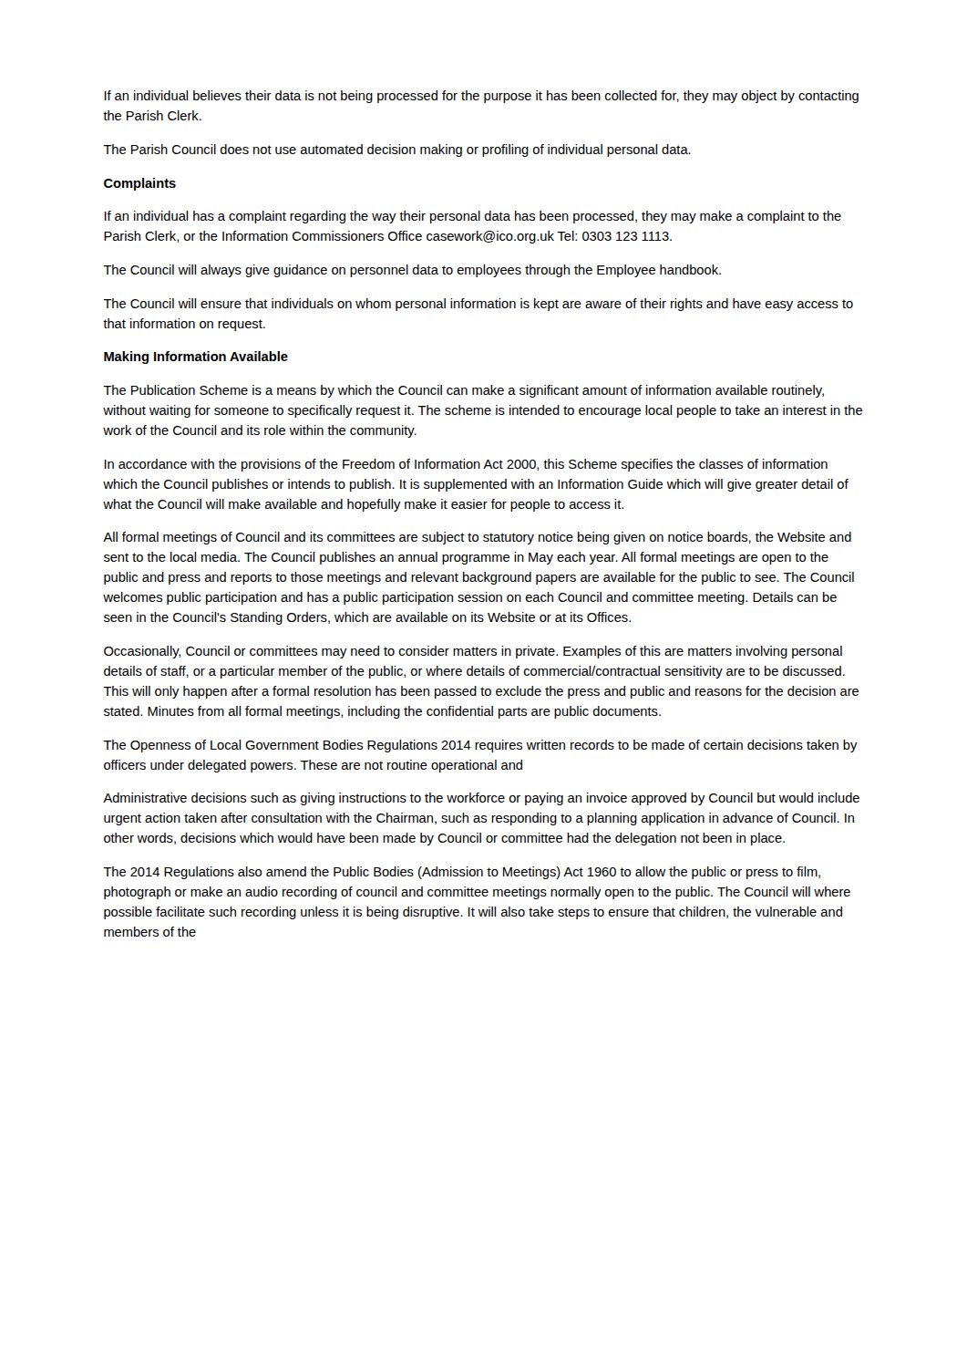If an individual believes their data is not being processed for the purpose it has been collected for, they may object by contacting the Parish Clerk.
The Parish Council does not use automated decision making or profiling of individual personal data.
Complaints
If an individual has a complaint regarding the way their personal data has been processed, they may make a complaint to the Parish Clerk, or the Information Commissioners Office casework@ico.org.uk Tel: 0303 123 1113.
The Council will always give guidance on personnel data to employees through the Employee handbook.
The Council will ensure that individuals on whom personal information is kept are aware of their rights and have easy access to that information on request.
Making Information Available
The Publication Scheme is a means by which the Council can make a significant amount of information available routinely, without waiting for someone to specifically request it. The scheme is intended to encourage local people to take an interest in the work of the Council and its role within the community.
In accordance with the provisions of the Freedom of Information Act 2000, this Scheme specifies the classes of information which the Council publishes or intends to publish. It is supplemented with an Information Guide which will give greater detail of what the Council will make available and hopefully make it easier for people to access it.
All formal meetings of Council and its committees are subject to statutory notice being given on notice boards, the Website and sent to the local media. The Council publishes an annual programme in May each year. All formal meetings are open to the public and press and reports to those meetings and relevant background papers are available for the public to see. The Council welcomes public participation and has a public participation session on each Council and committee meeting. Details can be seen in the Council's Standing Orders, which are available on its Website or at its Offices.
Occasionally, Council or committees may need to consider matters in private. Examples of this are matters involving personal details of staff, or a particular member of the public, or where details of commercial/contractual sensitivity are to be discussed. This will only happen after a formal resolution has been passed to exclude the press and public and reasons for the decision are stated. Minutes from all formal meetings, including the confidential parts are public documents.
The Openness of Local Government Bodies Regulations 2014 requires written records to be made of certain decisions taken by officers under delegated powers. These are not routine operational and
Administrative decisions such as giving instructions to the workforce or paying an invoice approved by Council but would include urgent action taken after consultation with the Chairman, such as responding to a planning application in advance of Council. In other words, decisions which would have been made by Council or committee had the delegation not been in place.
The 2014 Regulations also amend the Public Bodies (Admission to Meetings) Act 1960 to allow the public or press to film, photograph or make an audio recording of council and committee meetings normally open to the public. The Council will where possible facilitate such recording unless it is being disruptive. It will also take steps to ensure that children, the vulnerable and members of the